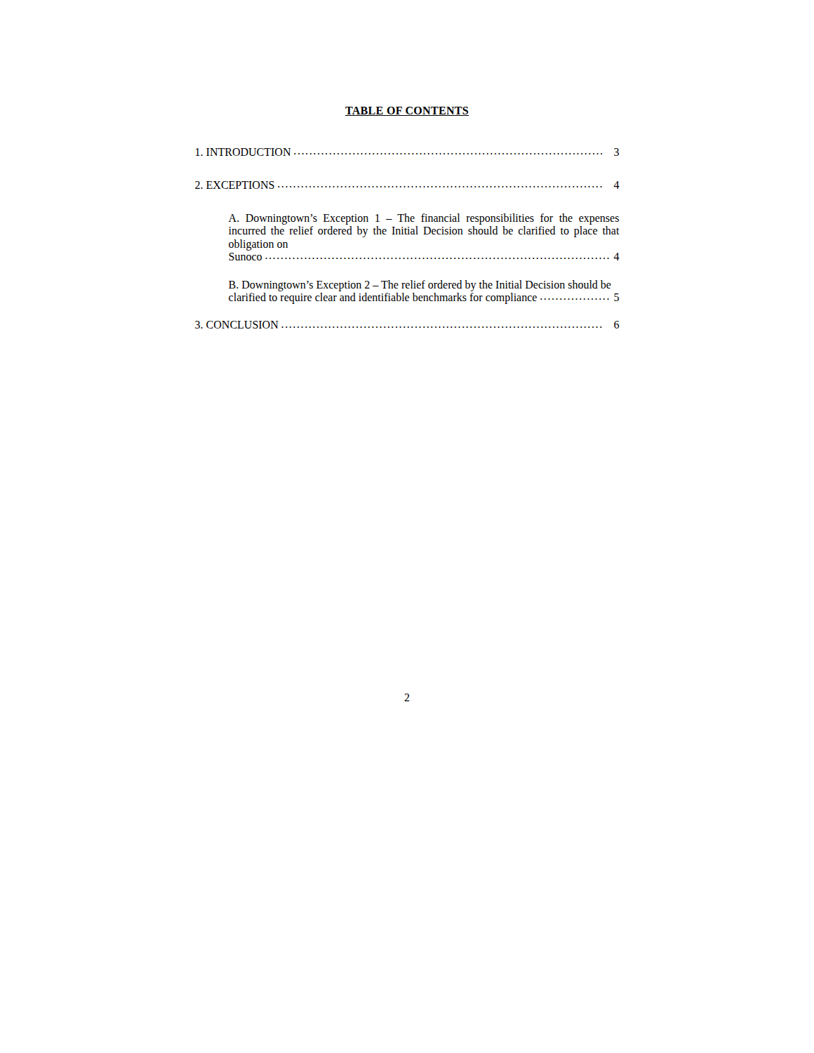TABLE OF CONTENTS
1. INTRODUCTION ................................................................................................................. 3
2. EXCEPTIONS ....................................................................................................................... 4
A. Downingtown’s Exception 1 – The financial responsibilities for the expenses incurred the relief ordered by the Initial Decision should be clarified to place that obligation on
Sunoco ................................................................................................................................. 4
B. Downingtown’s Exception 2 – The relief ordered by the Initial Decision should be
clarified to require clear and identifiable benchmarks for compliance .............................. 5
3. CONCLUSION ..................................................................................................................... 6
2